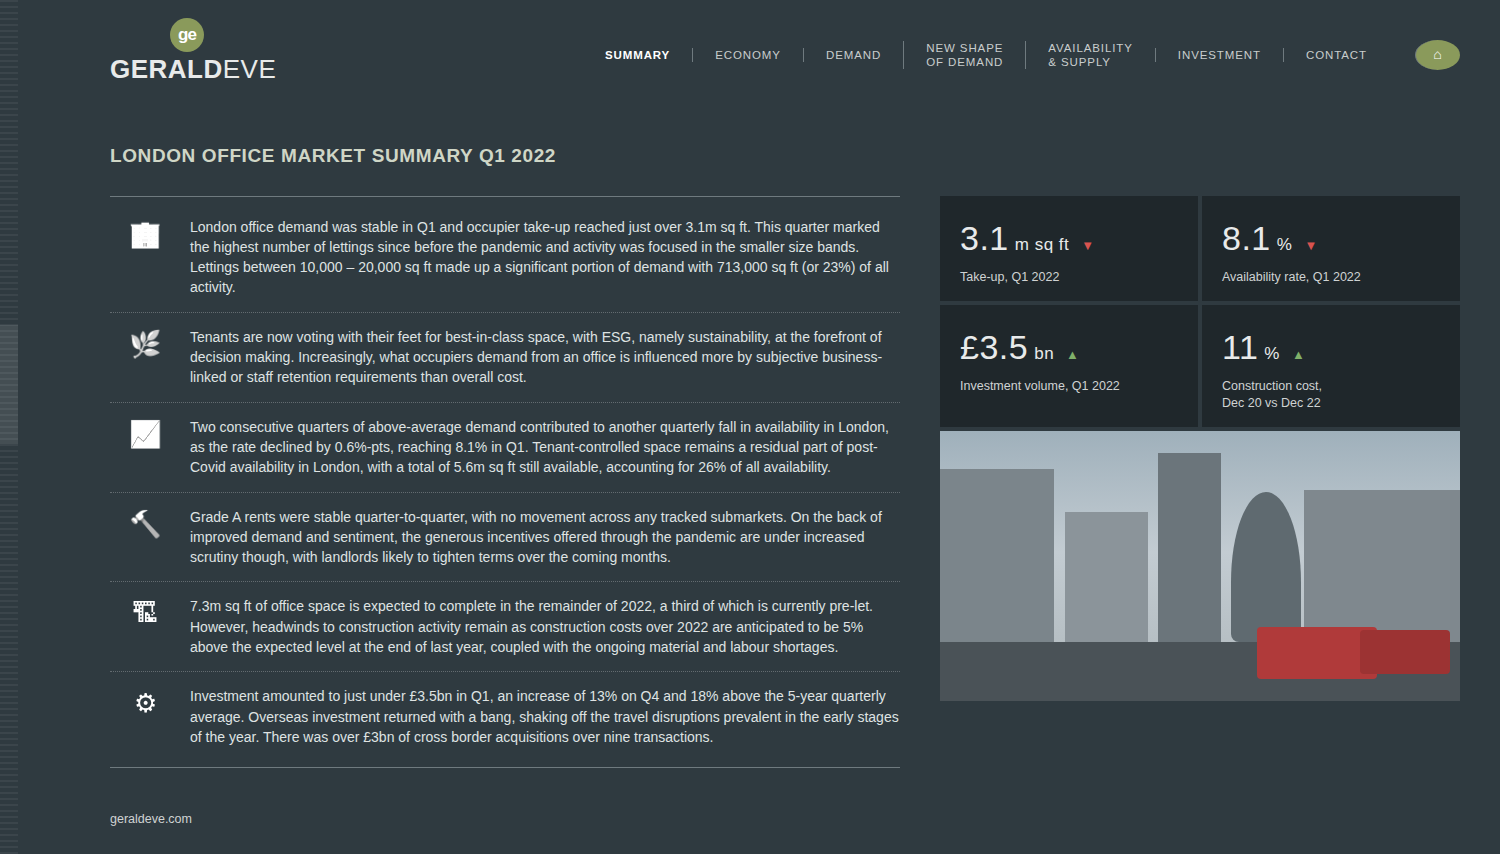ge
GERALDEVE
Summary Economy Demand New shape
of demand Availability
& supply Investment Contact ⌂
London Office Market Summary Q1 2022
🏢
London office demand was stable in Q1 and occupier take-up reached just over 3.1m sq ft. This quarter marked the highest number of lettings since before the pandemic and activity was focused in the smaller size bands. Lettings between 10,000 – 20,000 sq ft made up a significant portion of demand with 713,000 sq ft (or 23%) of all activity.
🌿
Tenants are now voting with their feet for best-in-class space, with ESG, namely sustainability, at the forefront of decision making. Increasingly, what occupiers demand from an office is influenced more by subjective business-linked or staff retention requirements than overall cost.
📈
Two consecutive quarters of above-average demand contributed to another quarterly fall in availability in London, as the rate declined by 0.6%-pts, reaching 8.1% in Q1. Tenant-controlled space remains a residual part of post-Covid availability in London, with a total of 5.6m sq ft still available, accounting for 26% of all availability.
🔨
Grade A rents were stable quarter-to-quarter, with no movement across any tracked submarkets. On the back of improved demand and sentiment, the generous incentives offered through the pandemic are under increased scrutiny though, with landlords likely to tighten terms over the coming months.
🏗
7.3m sq ft of office space is expected to complete in the remainder of 2022, a third of which is currently pre-let. However, headwinds to construction activity remain as construction costs over 2022 are anticipated to be 5% above the expected level at the end of last year, coupled with the ongoing material and labour shortages.
⚙
Investment amounted to just under £3.5bn in Q1, an increase of 13% on Q4 and 18% above the 5-year quarterly average. Overseas investment returned with a bang, shaking off the travel disruptions prevalent in the early stages of the year. There was over £3bn of cross border acquisitions over nine transactions.
3.1 m sq ft▼
Take-up, Q1 2022
8.1%▼
Availability rate, Q1 2022
£3.5bn▲
Investment volume, Q1 2022
11%▲
Construction cost,
Dec 20 vs Dec 22
London street scene
geraldeve.com